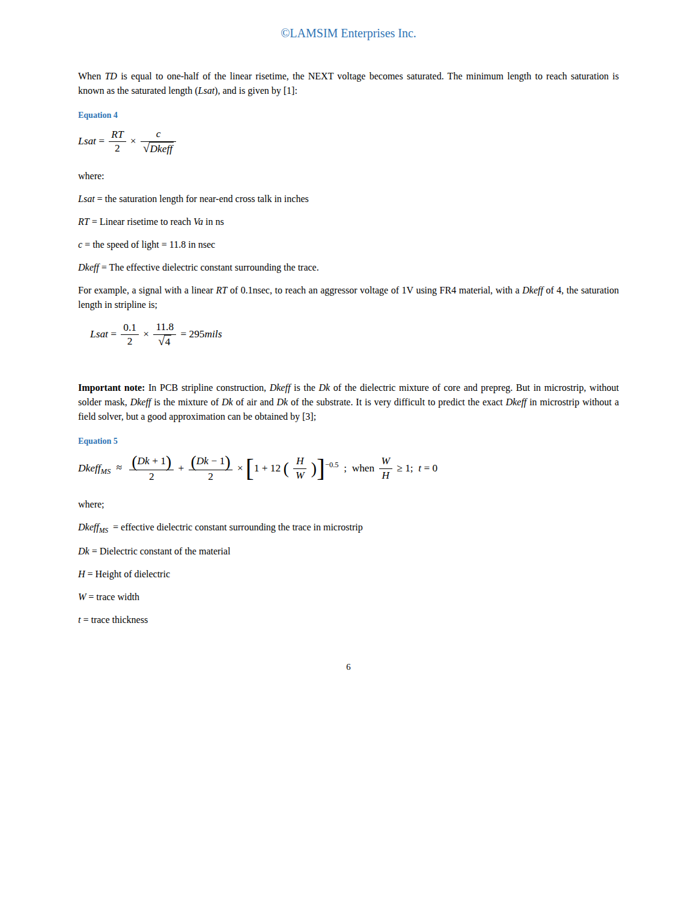©LAMSIM Enterprises Inc.
When TD is equal to one-half of the linear risetime, the NEXT voltage becomes saturated. The minimum length to reach saturation is known as the saturated length (Lsat), and is given by [1]:
Equation 4
Lsat = RT 2 × c Dkeff
where:
Lsat = the saturation length for near-end cross talk in inches
RT = Linear risetime to reach Va in ns
c = the speed of light = 11.8 in nsec
Dkeff = The effective dielectric constant surrounding the trace.
For example, a signal with a linear RT of 0.1nsec, to reach an aggressor voltage of 1V using FR4 material, with a Dkeff of 4, the saturation length in stripline is;
Lsat = 0.1 2 × 11.8 4 = 295mils
Important note: In PCB stripline construction, Dkeff is the Dk of the dielectric mixture of core and prepreg. But in microstrip, without solder mask, Dkeff is the mixture of Dk of air and Dk of the substrate. It is very difficult to predict the exact Dkeff in microstrip without a field solver, but a good approximation can be obtained by [3];
Equation 5
DkeffMS ≈ (Dk + 1) 2 + (Dk − 1) 2 × [1 + 12 ( H W )]−0.5 ; when W H ≥ 1; t = 0
where;
DkeffMS = effective dielectric constant surrounding the trace in microstrip
Dk = Dielectric constant of the material
H = Height of dielectric
W = trace width
t = trace thickness
6